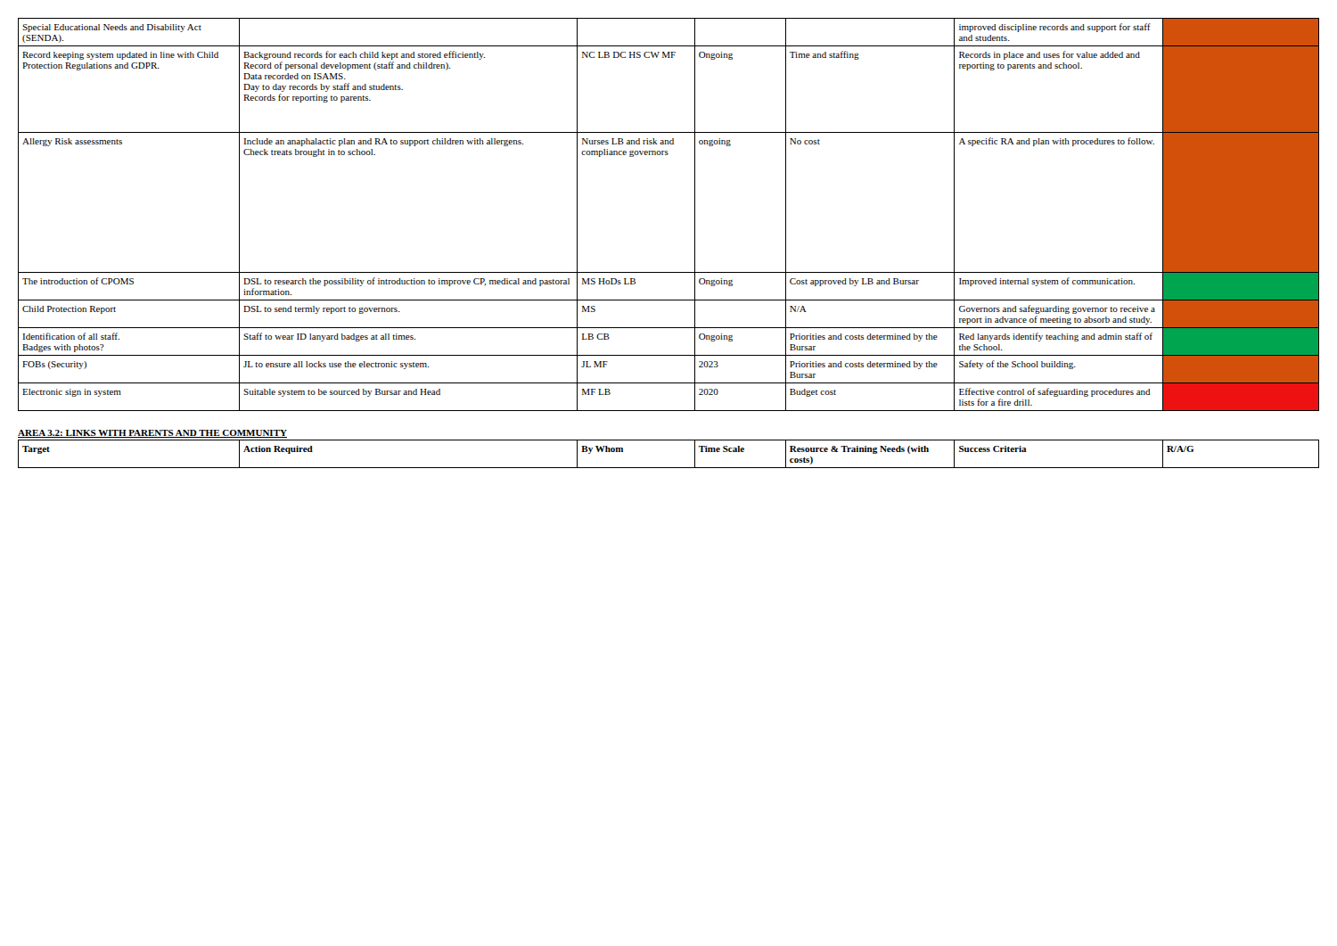| Special Educational Needs and Disability Act (SENDA). | | | | | improved discipline records and support for staff and students. | |
| Record keeping system updated in line with Child Protection Regulations and GDPR. | Background records for each child kept and stored efficiently. Record of personal development (staff and children). Data recorded on ISAMS. Day to day records by staff and students. Records for reporting to parents. | NC LB DC HS CW MF | Ongoing | Time and staffing | Records in place and uses for value added and reporting to parents and school. | |
| Allergy Risk assessments | Include an anaphalactic plan and RA to support children with allergens. Check treats brought in to school. | Nurses LB and risk and compliance governors | ongoing | No cost | A specific RA and plan with procedures to follow. | |
| The introduction of CPOMS | DSL to research the possibility of introduction to improve CP, medical and pastoral information. | MS HoDs LB | Ongoing | Cost approved by LB and Bursar | Improved internal system of communication. | |
| Child Protection Report | DSL to send termly report to governors. | MS | | N/A | Governors and safeguarding governor to receive a report in advance of meeting to absorb and study. | |
| Identification of all staff. Badges with photos? | Staff to wear ID lanyard badges at all times. | LB CB | Ongoing | Priorities and costs determined by the Bursar | Red lanyards identify teaching and admin staff of the School. | |
| FOBs (Security) | JL to ensure all locks use the electronic system. | JL MF | 2023 | Priorities and costs determined by the Bursar | Safety of the School building. | |
| Electronic sign in system | Suitable system to be sourced by Bursar and Head | MF LB | 2020 | Budget cost | Effective control of safeguarding procedures and lists for a fire drill. | |
AREA 3.2: LINKS WITH PARENTS AND THE COMMUNITY
| Target | Action Required | By Whom | Time Scale | Resource & Training Needs (with costs) | Success Criteria | R/A/G |